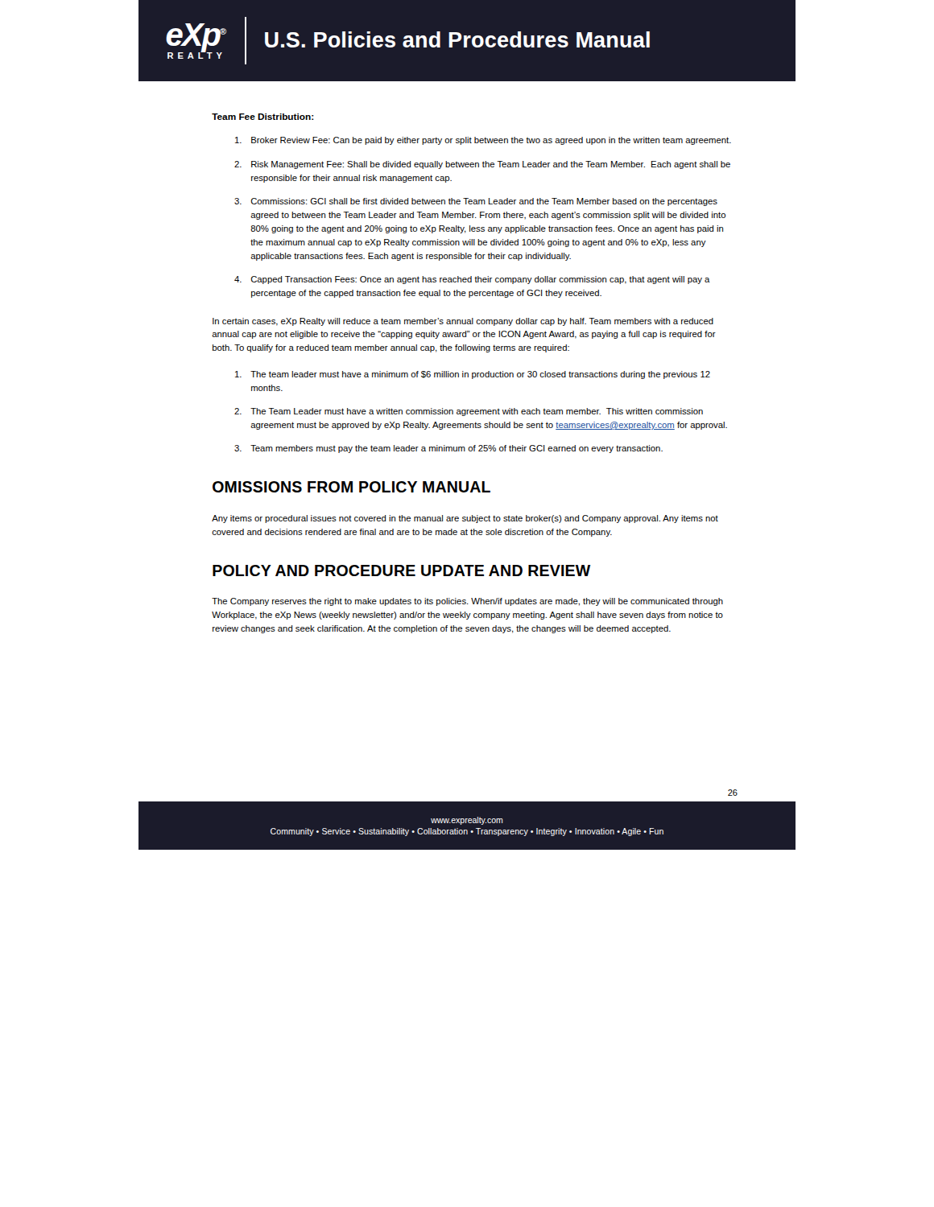eXp®
REALTY
U.S. Policies and Procedures Manual
Team Fee Distribution:
Broker Review Fee: Can be paid by either party or split between the two as agreed upon in the written team agreement.
Risk Management Fee: Shall be divided equally between the Team Leader and the Team Member. Each agent shall be responsible for their annual risk management cap.
Commissions: GCI shall be first divided between the Team Leader and the Team Member based on the percentages agreed to between the Team Leader and Team Member. From there, each agent’s commission split will be divided into 80% going to the agent and 20% going to eXp Realty, less any applicable transaction fees. Once an agent has paid in the maximum annual cap to eXp Realty commission will be divided 100% going to agent and 0% to eXp, less any applicable transactions fees. Each agent is responsible for their cap individually.
Capped Transaction Fees: Once an agent has reached their company dollar commission cap, that agent will pay a percentage of the capped transaction fee equal to the percentage of GCI they received.
In certain cases, eXp Realty will reduce a team member’s annual company dollar cap by half. Team members with a reduced annual cap are not eligible to receive the “capping equity award” or the ICON Agent Award, as paying a full cap is required for both. To qualify for a reduced team member annual cap, the following terms are required:
The team leader must have a minimum of $6 million in production or 30 closed transactions during the previous 12 months.
The Team Leader must have a written commission agreement with each team member. This written commission agreement must be approved by eXp Realty. Agreements should be sent to teamservices@exprealty.com for approval.
Team members must pay the team leader a minimum of 25% of their GCI earned on every transaction.
OMISSIONS FROM POLICY MANUAL
Any items or procedural issues not covered in the manual are subject to state broker(s) and Company approval. Any items not covered and decisions rendered are final and are to be made at the sole discretion of the Company.
POLICY AND PROCEDURE UPDATE AND REVIEW
The Company reserves the right to make updates to its policies. When/if updates are made, they will be communicated through Workplace, the eXp News (weekly newsletter) and/or the weekly company meeting. Agent shall have seven days from notice to review changes and seek clarification. At the completion of the seven days, the changes will be deemed accepted.
26
www.exprealty.com
Community • Service • Sustainability • Collaboration • Transparency • Integrity • Innovation • Agile • Fun